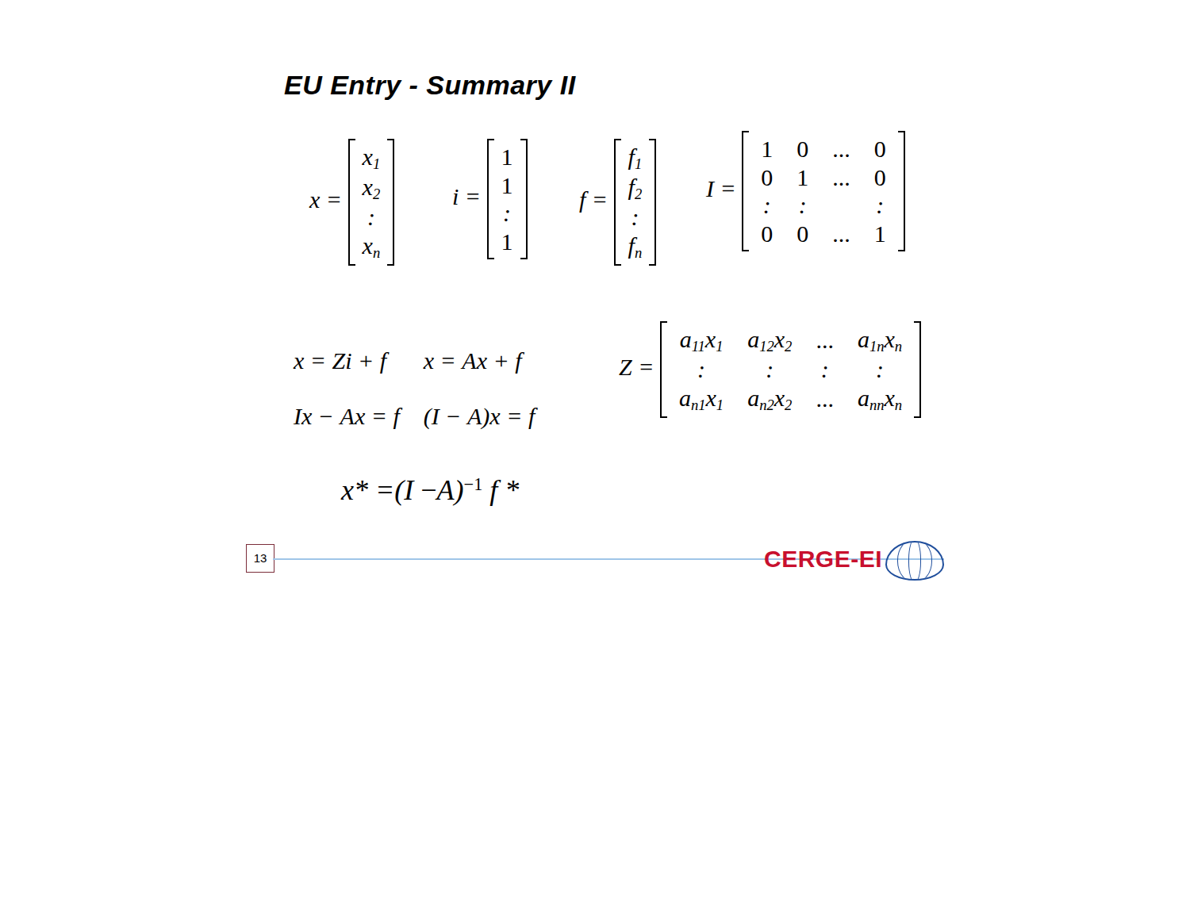EU Entry - Summary II
x =
| x 1 |
| x 2 |
| : |
| x n |
i =
| 1 |
| 1 |
| : |
| 1 |
f =
| f 1 |
| f 2 |
| : |
| f n |
I =
| 1 | 0 | ... | 0 |
| 0 | 1 | ... | 0 |
| : | : | | : |
| 0 | 0 | ... | 1 |
| x = Zi + f | x = Ax + f |
| Ix − Ax = f | (I − A)x = f |
Z =
| a 11 x 1 | a 12 x 2 | ... | a 1n x n |
| : | : | : | : |
| a n1 x 1 | a n2 x 2 | ... | a nn x n |
x* =(I −A)−1 f *
13
CERGE-EI